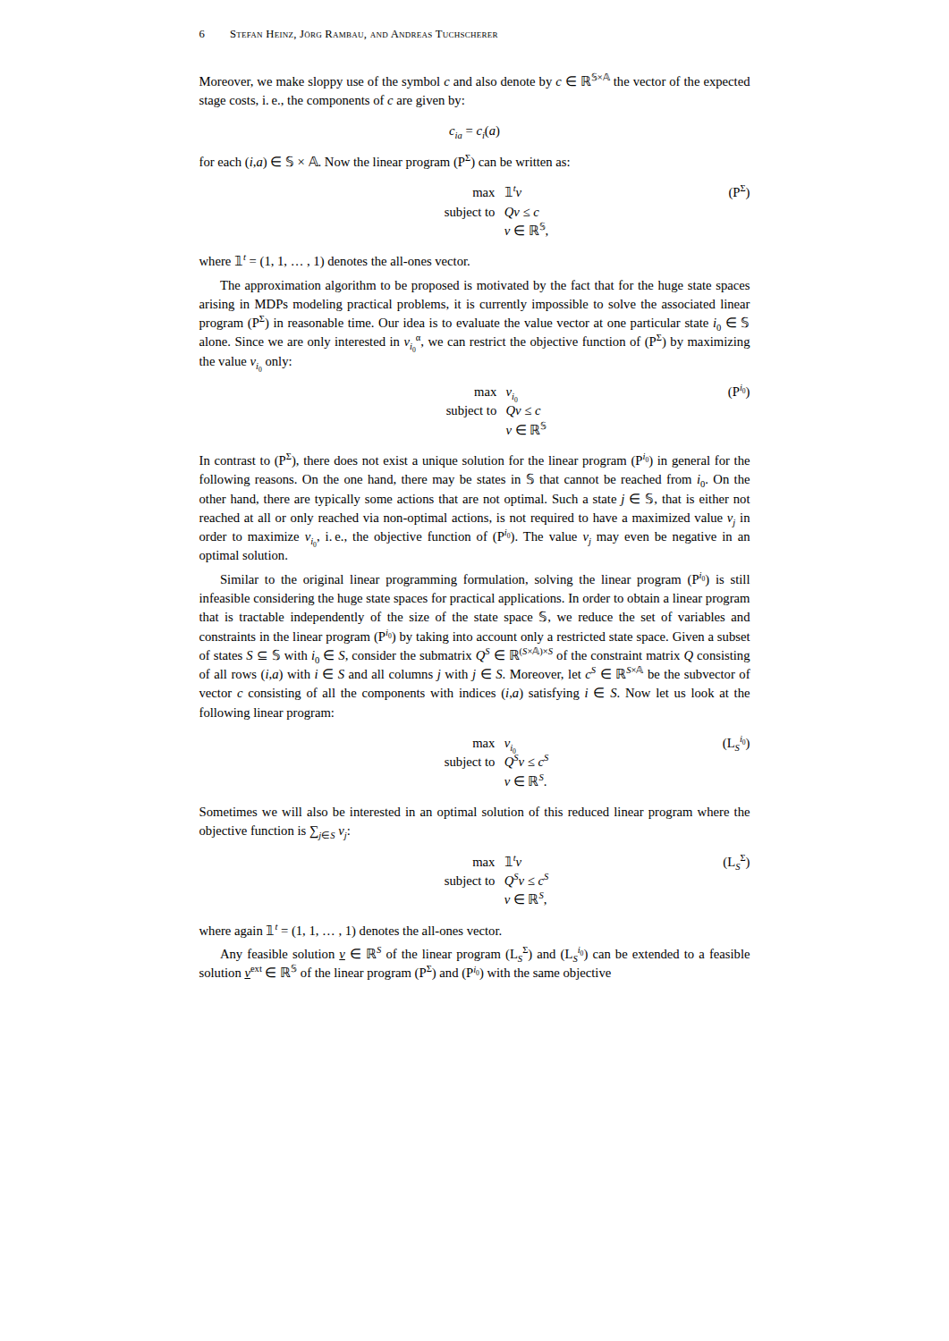6 Stefan Heinz, Jörg Rambau, and Andreas Tuchscherer
Moreover, we make sloppy use of the symbol c and also denote by c ∈ ℝ𝕊×𝔸 the vector of the expected stage costs, i. e., the components of c are given by:
cia = ci(a)
for each (i,a) ∈ 𝕊 × 𝔸. Now the linear program (PΣ) can be written as:
(PΣ)
max 𝟙tv subject to Qv ≤ c v ∈ ℝ𝕊,
where 𝟙t = (1, 1, … , 1) denotes the all-ones vector.
The approximation algorithm to be proposed is motivated by the fact that for the huge state spaces arising in MDPs modeling practical problems, it is currently impossible to solve the associated linear program (PΣ) in reasonable time. Our idea is to evaluate the value vector at one particular state i0 ∈ 𝕊 alone. Since we are only interested in vi0α, we can restrict the objective function of (PΣ) by maximizing the value vi0 only:
(Pi0)
max vi0 subject to Qv ≤ c v ∈ ℝ𝕊
In contrast to (PΣ), there does not exist a unique solution for the linear program (Pi0) in general for the following reasons. On the one hand, there may be states in 𝕊 that cannot be reached from i0. On the other hand, there are typically some actions that are not optimal. Such a state j ∈ 𝕊, that is either not reached at all or only reached via non-optimal actions, is not required to have a maximized value vj in order to maximize vi0, i. e., the objective function of (Pi0). The value vj may even be negative in an optimal solution.
Similar to the original linear programming formulation, solving the linear program (Pi0) is still infeasible considering the huge state spaces for practical applications. In order to obtain a linear program that is tractable independently of the size of the state space 𝕊, we reduce the set of variables and constraints in the linear program (Pi0) by taking into account only a restricted state space. Given a subset of states S ⊆ 𝕊 with i0 ∈ S, consider the submatrix QS ∈ ℝ(S×𝔸)×S of the constraint matrix Q consisting of all rows (i,a) with i ∈ S and all columns j with j ∈ S. Moreover, let cS ∈ ℝS×𝔸 be the subvector of vector c consisting of all the components with indices (i,a) satisfying i ∈ S. Now let us look at the following linear program:
(LSi0)
max vi0 subject to QSv ≤ cS v ∈ ℝS.
Sometimes we will also be interested in an optimal solution of this reduced linear program where the objective function is ∑j∈S vj:
(LSΣ)
max 𝟙tv subject to QSv ≤ cS v ∈ ℝS,
where again 𝟙t = (1, 1, … , 1) denotes the all-ones vector.
Any feasible solution v ∈ ℝS of the linear program (LSΣ) and (LSi0) can be extended to a feasible solution vext ∈ ℝ𝕊 of the linear program (PΣ) and (Pi0) with the same objective